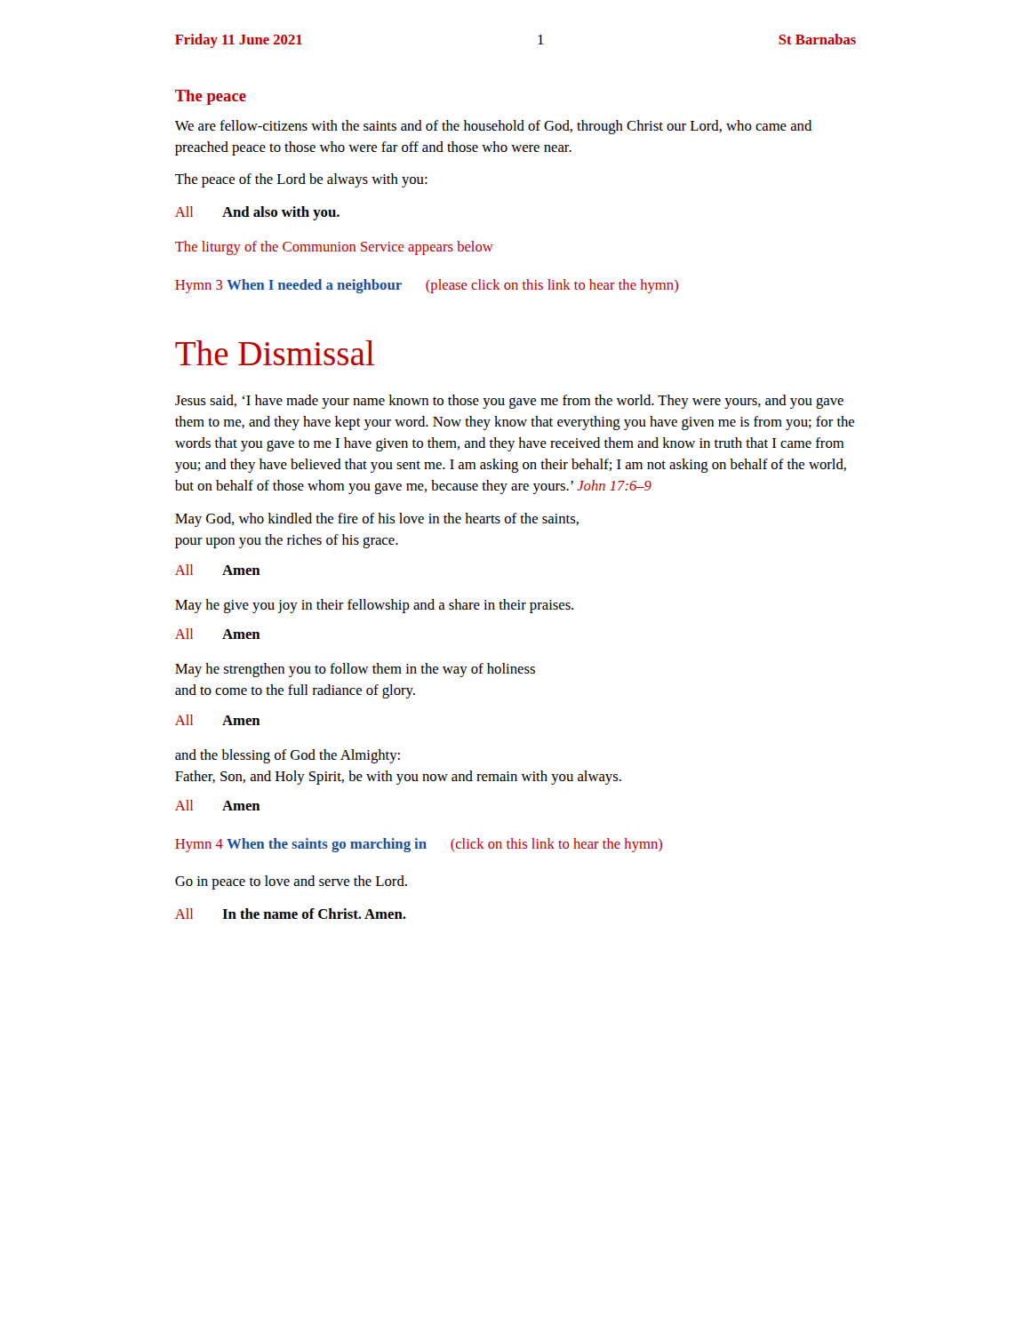Friday 11 June 2021
1
St Barnabas
The peace
We are fellow-citizens with the saints and of the household of God, through Christ our Lord, who came and preached peace to those who were far off and those who were near.
The peace of the Lord be always with you:
All And also with you.
The liturgy of the Communion Service appears below
Hymn 3 When I needed a neighbour(please click on this link to hear the hymn)
The Dismissal
Jesus said, ‘I have made your name known to those you gave me from the world. They were yours, and you gave them to me, and they have kept your word. Now they know that everything you have given me is from you; for the words that you gave to me I have given to them, and they have received them and know in truth that I came from you; and they have believed that you sent me. I am asking on their behalf; I am not asking on behalf of the world, but on behalf of those whom you gave me, because they are yours.’ John 17:6–9
May God, who kindled the fire of his love in the hearts of the saints,
pour upon you the riches of his grace.
All Amen
May he give you joy in their fellowship and a share in their praises.
All Amen
May he strengthen you to follow them in the way of holiness
and to come to the full radiance of glory.
All Amen
and the blessing of God the Almighty:
Father, Son, and Holy Spirit, be with you now and remain with you always.
All Amen
Hymn 4 When the saints go marching in(click on this link to hear the hymn)
Go in peace to love and serve the Lord.
All In the name of Christ. Amen.